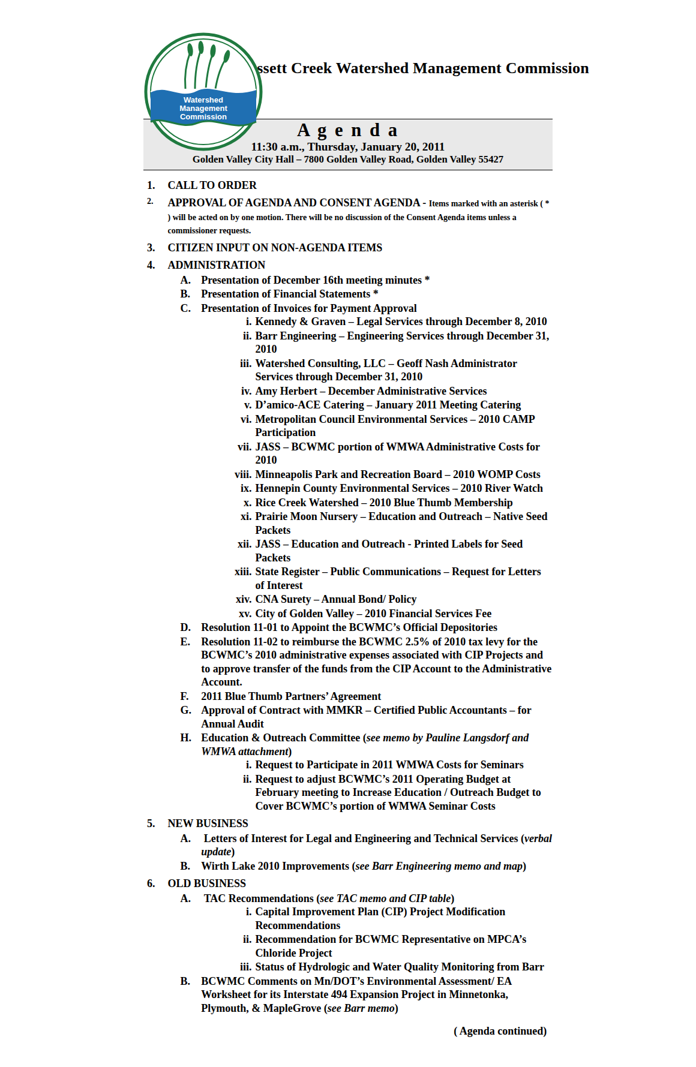Watershed Management Commission
Bassett Creek Watershed Management Commission
A g e n d a
11:30 a.m., Thursday, January 20, 2011
Golden Valley City Hall – 7800 Golden Valley Road, Golden Valley 55427
1. CALL TO ORDER
2. APPROVAL OF AGENDA AND CONSENT AGENDA - Items marked with an asterisk ( * ) will be acted on by one motion. There will be no discussion of the Consent Agenda items unless a commissioner requests.
3. CITIZEN INPUT ON NON-AGENDA ITEMS
4. ADMINISTRATION
A. Presentation of December 16th meeting minutes *
B. Presentation of Financial Statements *
C. Presentation of Invoices for Payment Approval
i. Kennedy & Graven – Legal Services through December 8, 2010
ii. Barr Engineering – Engineering Services through December 31, 2010
iii. Watershed Consulting, LLC – Geoff Nash Administrator Services through December 31, 2010
iv. Amy Herbert – December Administrative Services
v. D’amico-ACE Catering – January 2011 Meeting Catering
vi. Metropolitan Council Environmental Services – 2010 CAMP Participation
vii. JASS – BCWMC portion of WMWA Administrative Costs for 2010
viii. Minneapolis Park and Recreation Board – 2010 WOMP Costs
ix. Hennepin County Environmental Services – 2010 River Watch
x. Rice Creek Watershed – 2010 Blue Thumb Membership
xi. Prairie Moon Nursery – Education and Outreach – Native Seed Packets
xii. JASS – Education and Outreach - Printed Labels for Seed Packets
xiii. State Register – Public Communications – Request for Letters of Interest
xiv. CNA Surety – Annual Bond/ Policy
xv. City of Golden Valley – 2010 Financial Services Fee
D. Resolution 11-01 to Appoint the BCWMC’s Official Depositories
E. Resolution 11-02 to reimburse the BCWMC 2.5% of 2010 tax levy for the BCWMC’s 2010 administrative expenses associated with CIP Projects and to approve transfer of the funds from the CIP Account to the Administrative Account.
F. 2011 Blue Thumb Partners’ Agreement
G. Approval of Contract with MMKR – Certified Public Accountants – for Annual Audit
H. Education & Outreach Committee (see memo by Pauline Langsdorf and WMWA attachment)
i. Request to Participate in 2011 WMWA Costs for Seminars
ii. Request to adjust BCWMC’s 2011 Operating Budget at February meeting to Increase Education / Outreach Budget to Cover BCWMC’s portion of WMWA Seminar Costs
5. NEW BUSINESS
A. Letters of Interest for Legal and Engineering and Technical Services (verbal update)
B. Wirth Lake 2010 Improvements (see Barr Engineering memo and map)
6. OLD BUSINESS
A. TAC Recommendations (see TAC memo and CIP table)
i. Capital Improvement Plan (CIP) Project Modification Recommendations
ii. Recommendation for BCWMC Representative on MPCA’s Chloride Project
iii. Status of Hydrologic and Water Quality Monitoring from Barr
B. BCWMC Comments on Mn/DOT’s Environmental Assessment/ EA Worksheet for its Interstate 494 Expansion Project in Minnetonka, Plymouth, & MapleGrove (see Barr memo)
( Agenda continued)